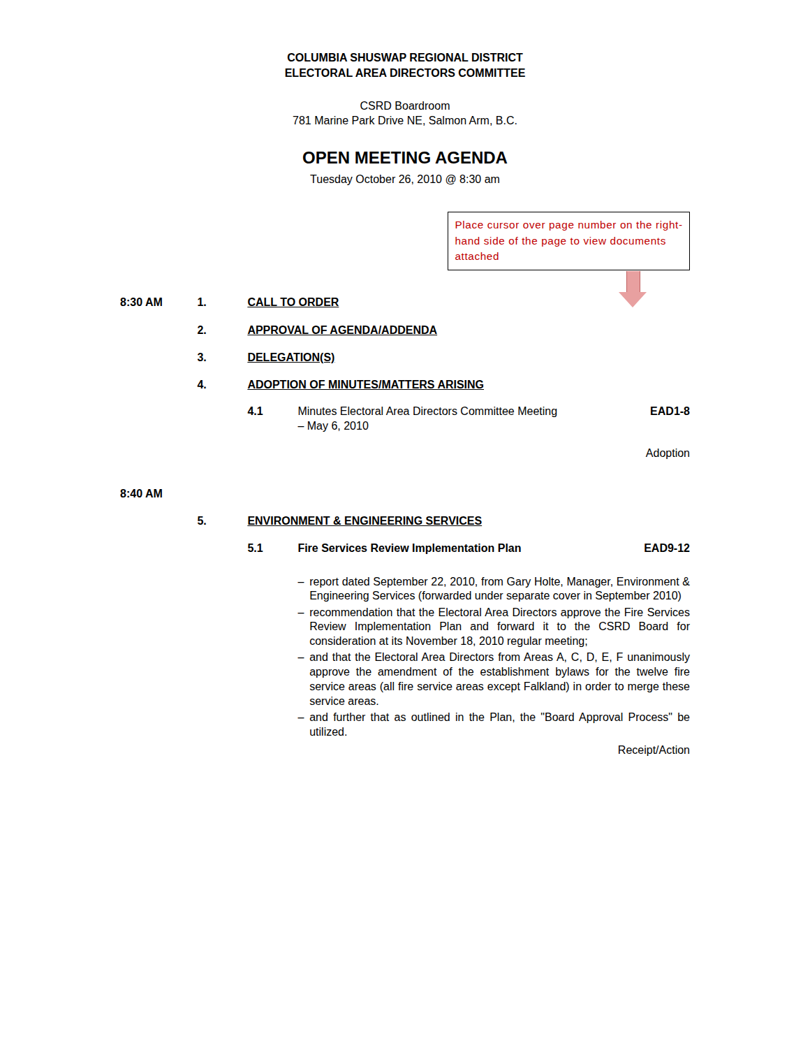COLUMBIA SHUSWAP REGIONAL DISTRICT
ELECTORAL AREA DIRECTORS COMMITTEE
CSRD Boardroom
781 Marine Park Drive NE, Salmon Arm, B.C.
OPEN MEETING AGENDA
Tuesday October 26, 2010 @ 8:30 am
Place cursor over page number on the right-hand side of the page to view documents attached
| 8:30 AM | 1. | Call to Order |
| | 2. | Approval of Agenda/Addenda |
| | 3. | Delegation(s) |
| | 4. | Adoption of Minutes/Matters Arising / 4.1 / Minutes Electoral Area Directors Committee Meeting – May 6, 2010 / EAD1-8 / / / Adoption / |
| 8:40 AM | | |
| | 5. | Environment & Engineering Services / 5.1 / Fire Services Review Implementation Plan / EAD9-12 / report dated September 22, 2010, from Gary Holte, Manager, Environment & Engineering Services (forwarded under separate cover in September 2010) recommendation that the Electoral Area Directors approve the Fire Services Review Implementation Plan and forward it to the CSRD Board for consideration at its November 18, 2010 regular meeting; and that the Electoral Area Directors from Areas A, C, D, E, F unanimously approve the amendment of the establishment bylaws for the twelve fire service areas (all fire service areas except Falkland) in order to merge these service areas. and further that as outlined in the Plan, the "Board Approval Process" be utilized. Receipt/Action |